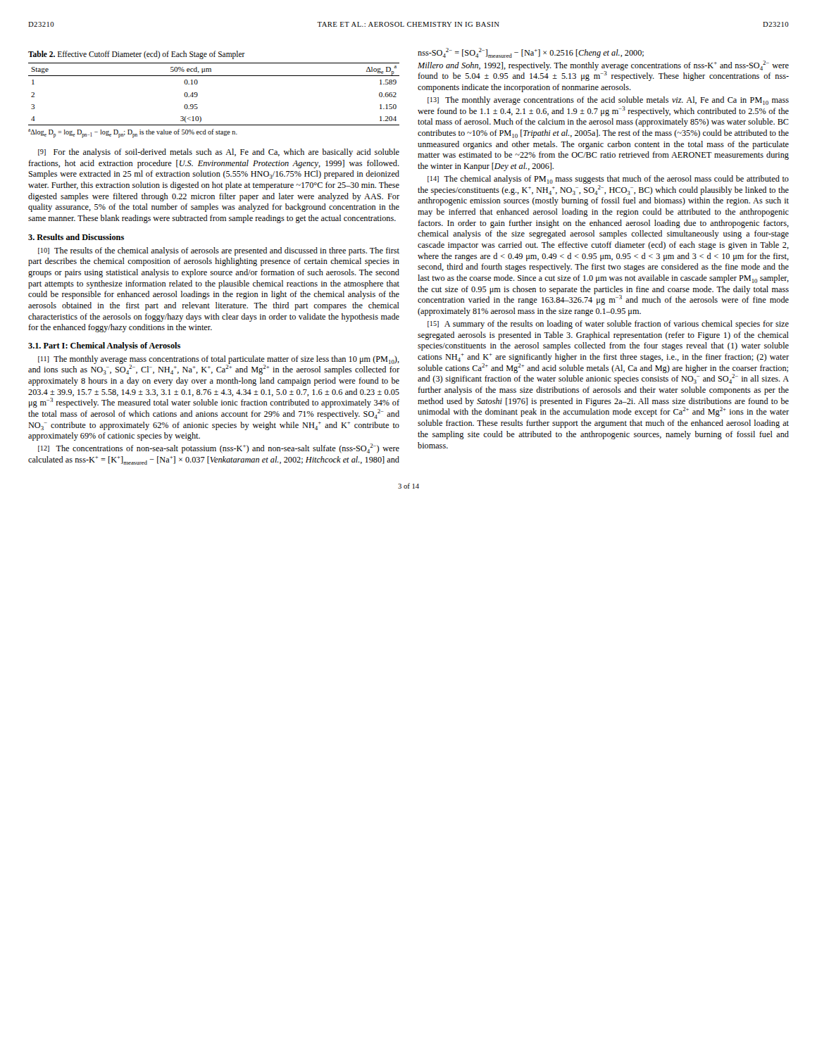D23210 TARE ET AL.: AEROSOL CHEMISTRY IN IG BASIN D23210
Table 2. Effective Cutoff Diameter (ecd) of Each Stage of Sampler
| Stage | 50% ecd, μm | Δlog e D p a |
| --- | --- | --- |
| 1 | 0.10 | 1.589 |
| 2 | 0.49 | 0.662 |
| 3 | 0.95 | 1.150 |
| 4 | 3(<10) | 1.204 |
aΔloge Dp = loge Dpn−1 − loge Dpn; Dpn is the value of 50% ecd of stage n.
[9] For the analysis of soil-derived metals such as Al, Fe and Ca, which are basically acid soluble fractions, hot acid extraction procedure [U.S. Environmental Protection Agency, 1999] was followed. Samples were extracted in 25 ml of extraction solution (5.55% HNO3/16.75% HCl) prepared in deionized water. Further, this extraction solution is digested on hot plate at temperature ~170°C for 25–30 min. These digested samples were filtered through 0.22 micron filter paper and later were analyzed by AAS. For quality assurance, 5% of the total number of samples was analyzed for background concentration in the same manner. These blank readings were subtracted from sample readings to get the actual concentrations.
3. Results and Discussions
[10] The results of the chemical analysis of aerosols are presented and discussed in three parts. The first part describes the chemical composition of aerosols highlighting presence of certain chemical species in groups or pairs using statistical analysis to explore source and/or formation of such aerosols. The second part attempts to synthesize information related to the plausible chemical reactions in the atmosphere that could be responsible for enhanced aerosol loadings in the region in light of the chemical analysis of the aerosols obtained in the first part and relevant literature. The third part compares the chemical characteristics of the aerosols on foggy/hazy days with clear days in order to validate the hypothesis made for the enhanced foggy/hazy conditions in the winter.
3.1. Part I: Chemical Analysis of Aerosols
[11] The monthly average mass concentrations of total particulate matter of size less than 10 μm (PM10), and ions such as NO3−, SO42−, Cl−, NH4+, Na+, K+, Ca2+ and Mg2+ in the aerosol samples collected for approximately 8 hours in a day on every day over a month-long land campaign period were found to be 203.4 ± 39.9, 15.7 ± 5.58, 14.9 ± 3.3, 3.1 ± 0.1, 8.76 ± 4.3, 4.34 ± 0.1, 5.0 ± 0.7, 1.6 ± 0.6 and 0.23 ± 0.05 μg m−3 respectively. The measured total water soluble ionic fraction contributed to approximately 34% of the total mass of aerosol of which cations and anions account for 29% and 71% respectively. SO42− and NO3− contribute to approximately 62% of anionic species by weight while NH4+ and K+ contribute to approximately 69% of cationic species by weight.
[12] The concentrations of non-sea-salt potassium (nss-K+) and non-sea-salt sulfate (nss-SO42−) were calculated as nss-K+ = [K+]measured − [Na+] × 0.037 [Venkataraman et al., 2002; Hitchcock et al., 1980] and nss-SO42− = [SO42−]measured − [Na+] × 0.2516 [Cheng et al., 2000;
Millero and Sohn, 1992], respectively. The monthly average concentrations of nss-K+ and nss-SO42− were found to be 5.04 ± 0.95 and 14.54 ± 5.13 μg m−3 respectively. These higher concentrations of nss-components indicate the incorporation of nonmarine aerosols.
[13] The monthly average concentrations of the acid soluble metals viz. Al, Fe and Ca in PM10 mass were found to be 1.1 ± 0.4, 2.1 ± 0.6, and 1.9 ± 0.7 μg m−3 respectively, which contributed to 2.5% of the total mass of aerosol. Much of the calcium in the aerosol mass (approximately 85%) was water soluble. BC contributes to ~10% of PM10 [Tripathi et al., 2005a]. The rest of the mass (~35%) could be attributed to the unmeasured organics and other metals. The organic carbon content in the total mass of the particulate matter was estimated to be ~22% from the OC/BC ratio retrieved from AERONET measurements during the winter in Kanpur [Dey et al., 2006].
[14] The chemical analysis of PM10 mass suggests that much of the aerosol mass could be attributed to the species/constituents (e.g., K+, NH4+, NO3−, SO42−, HCO3−, BC) which could plausibly be linked to the anthropogenic emission sources (mostly burning of fossil fuel and biomass) within the region. As such it may be inferred that enhanced aerosol loading in the region could be attributed to the anthropogenic factors. In order to gain further insight on the enhanced aerosol loading due to anthropogenic factors, chemical analysis of the size segregated aerosol samples collected simultaneously using a four-stage cascade impactor was carried out. The effective cutoff diameter (ecd) of each stage is given in Table 2, where the ranges are d < 0.49 μm, 0.49 < d < 0.95 μm, 0.95 < d < 3 μm and 3 < d < 10 μm for the first, second, third and fourth stages respectively. The first two stages are considered as the fine mode and the last two as the coarse mode. Since a cut size of 1.0 μm was not available in cascade sampler PM10 sampler, the cut size of 0.95 μm is chosen to separate the particles in fine and coarse mode. The daily total mass concentration varied in the range 163.84–326.74 μg m−3 and much of the aerosols were of fine mode (approximately 81% aerosol mass in the size range 0.1–0.95 μm.
[15] A summary of the results on loading of water soluble fraction of various chemical species for size segregated aerosols is presented in Table 3. Graphical representation (refer to Figure 1) of the chemical species/constituents in the aerosol samples collected from the four stages reveal that (1) water soluble cations NH4+ and K+ are significantly higher in the first three stages, i.e., in the finer fraction; (2) water soluble cations Ca2+ and Mg2+ and acid soluble metals (Al, Ca and Mg) are higher in the coarser fraction; and (3) significant fraction of the water soluble anionic species consists of NO3− and SO42− in all sizes. A further analysis of the mass size distributions of aerosols and their water soluble components as per the method used by Satoshi [1976] is presented in Figures 2a–2i. All mass size distributions are found to be unimodal with the dominant peak in the accumulation mode except for Ca2+ and Mg2+ ions in the water soluble fraction. These results further support the argument that much of the enhanced aerosol loading at the sampling site could be attributed to the anthropogenic sources, namely burning of fossil fuel and biomass.
3 of 14